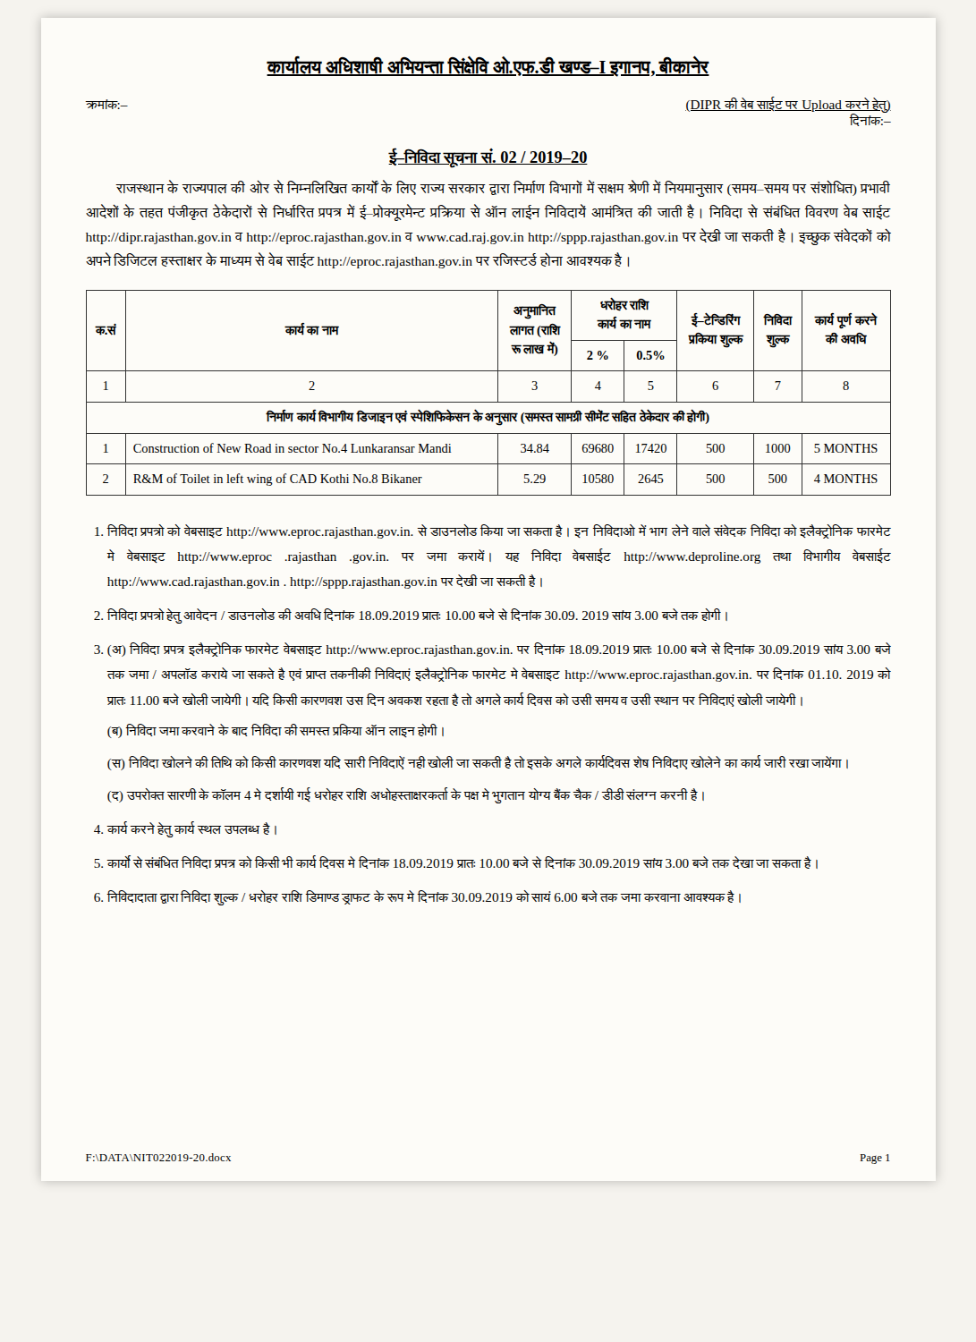कार्यालय अधिशाषी अभियन्ता सिंक्षेवि ओ.एफ.डी खण्ड–I इगानप, बीकानेर
क्रमांक:–
(DIPR की वेब साईट पर Upload करने हेतु)
दिनांक:–
ई–निविदा सूचना सं. 02 / 2019–20
राजस्थान के राज्यपाल की ओर से निम्नलिखित कार्यों के लिए राज्य सरकार द्वारा निर्माण विभागों में सक्षम श्रेणी में नियमानुसार (समय–समय पर संशोधित) प्रभावी आदेशों के तहत पंजीकृत ठेकेदारों से निर्धारित प्रपत्र में ई–प्रोक्यूरमेन्ट प्रक्रिया से ऑन लाईन निविदायें आमंत्रित की जाती है। निविदा से संबंधित विवरण वेब साईट http://dipr.rajasthan.gov.in व http://eproc.rajasthan.gov.in व www.cad.raj.gov.in http://sppp.rajasthan.gov.in पर देखी जा सकती है। इच्छुक संवेदकों को अपने डिजिटल हस्ताक्षर के माध्यम से वेब साईट http://eproc.rajasthan.gov.in पर रजिस्टर्ड होना आवश्यक है।
| क.सं | कार्य का नाम | अनुमानित लागत (राशि रू लाख में) | धरोहर राशि कार्य का नाम | ई–टेन्डिरिंग प्रकिया शुल्क | निविदा शुल्क | कार्य पूर्ण करने की अवधि |
| --- | --- | --- | --- | --- | --- | --- |
| 2 % | 0.5% |
| 1 | 2 | 3 | 4 | 5 | 6 | 7 | 8 |
| निर्माण कार्य विभागीय डिजाइन एवं स्पेशिफिकेसन के अनुसार (समस्त सामग्री सीमेंट सहित ठेकेदार की होगी) |
| 1 | Construction of New Road in sector No.4 Lunkaransar Mandi | 34.84 | 69680 | 17420 | 500 | 1000 | 5 MONTHS |
| 2 | R&M of Toilet in left wing of CAD Kothi No.8 Bikaner | 5.29 | 10580 | 2645 | 500 | 500 | 4 MONTHS |
निविदा प्रपत्रो को वेबसाइट http://www.eproc.rajasthan.gov.in. से डाउनलोड किया जा सकता है। इन निविदाओ में भाग लेने वाले संवेदक निविदा को इलैक्ट्रोनिक फारमेट मे वेबसाइट http://www.eproc .rajasthan .gov.in. पर जमा करायें। यह निविदा वेबसाईट http://www.deproline.org तथा विभागीय वेबसाईट http://www.cad.rajasthan.gov.in . http://sppp.rajasthan.gov.in पर देखी जा सकती है।
निविदा प्रपत्रो हेतु आवेदन / डाउनलोड की अवधि दिनांक 18.09.2019 प्रातः 10.00 बजे से दिनांक 30.09. 2019 सांय 3.00 बजे तक होगी।
(अ) निविदा प्रपत्र इलैक्ट्रोनिक फारमेट वेबसाइट http://www.eproc.rajasthan.gov.in. पर दिनांक 18.09.2019 प्रातः 10.00 बजे से दिनांक 30.09.2019 सांय 3.00 बजे तक जमा / अपलॉड कराये जा सकते है एवं प्राप्त तकनीकी निविदाएं इलैक्ट्रोनिक फारमेट मे वेबसाइट http://www.eproc.rajasthan.gov.in. पर दिनांक 01.10. 2019 को प्रातः 11.00 बजे खोली जायेगी। यदि किसी कारणवश उस दिन अवकश रहता है तो अगले कार्य दिवस को उसी समय व उसी स्थान पर निविदाएं खोली जायेगी।
(ब) निविदा जमा करवाने के बाद निविदा की समस्त प्रकिया ऑन लाइन होगी।
(स) निविदा खोलने की तिथि को किसी कारणवश यदि सारी निविदाऐं नही खोली जा सकती है तो इसके अगले कार्यदिवस शेष निविदाए खोलेने का कार्य जारी रखा जायेंगा।
(द) उपरोक्त सारणी के कॉलम 4 मे दर्शायी गई धरोहर राशि अधोहस्ताक्षरकर्ता के पक्ष मे भुगतान योग्य बैंक चैक / डीडी संलग्न करनी है।
कार्य करने हेतु कार्य स्थल उपलब्ध है।
कार्यो से संबंधित निविदा प्रपत्र को किसी भी कार्य दिवस मे दिनांक 18.09.2019 प्रातः 10.00 बजे से दिनांक 30.09.2019 सांय 3.00 बजे तक देखा जा सकता है।
निविदादाता द्वारा निविदा शुल्क / धरोहर राशि डिमाण्ड ड्राफट के रूप मे दिनांक 30.09.2019 को सायं 6.00 बजे तक जमा करवाना आवश्यक है।
F:\DATA\NIT022019-20.docx
Page 1